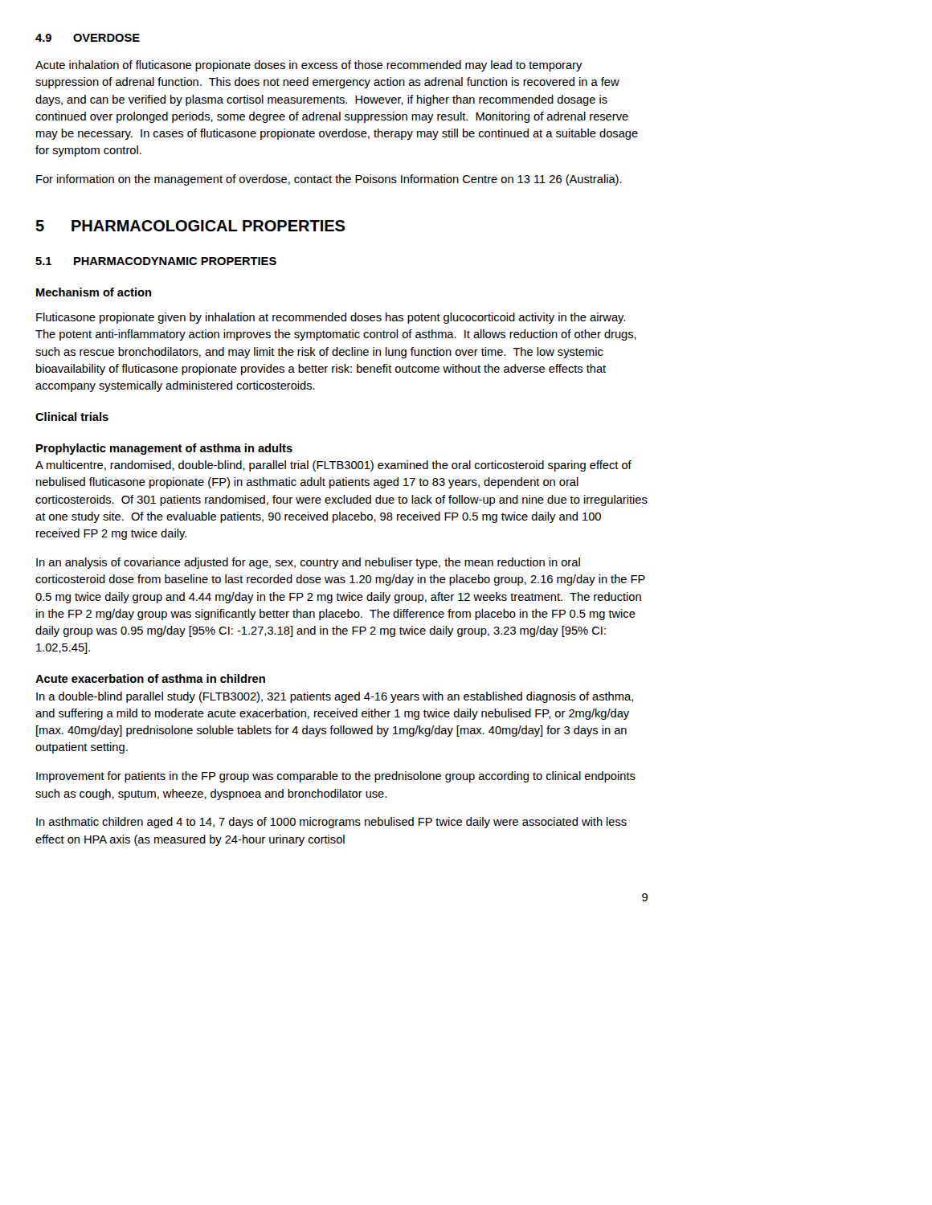4.9 OVERDOSE
Acute inhalation of fluticasone propionate doses in excess of those recommended may lead to temporary suppression of adrenal function. This does not need emergency action as adrenal function is recovered in a few days, and can be verified by plasma cortisol measurements. However, if higher than recommended dosage is continued over prolonged periods, some degree of adrenal suppression may result. Monitoring of adrenal reserve may be necessary. In cases of fluticasone propionate overdose, therapy may still be continued at a suitable dosage for symptom control.
For information on the management of overdose, contact the Poisons Information Centre on 13 11 26 (Australia).
5 PHARMACOLOGICAL PROPERTIES
5.1 PHARMACODYNAMIC PROPERTIES
Mechanism of action
Fluticasone propionate given by inhalation at recommended doses has potent glucocorticoid activity in the airway. The potent anti-inflammatory action improves the symptomatic control of asthma. It allows reduction of other drugs, such as rescue bronchodilators, and may limit the risk of decline in lung function over time. The low systemic bioavailability of fluticasone propionate provides a better risk: benefit outcome without the adverse effects that accompany systemically administered corticosteroids.
Clinical trials
Prophylactic management of asthma in adults
A multicentre, randomised, double-blind, parallel trial (FLTB3001) examined the oral corticosteroid sparing effect of nebulised fluticasone propionate (FP) in asthmatic adult patients aged 17 to 83 years, dependent on oral corticosteroids. Of 301 patients randomised, four were excluded due to lack of follow-up and nine due to irregularities at one study site. Of the evaluable patients, 90 received placebo, 98 received FP 0.5 mg twice daily and 100 received FP 2 mg twice daily.
In an analysis of covariance adjusted for age, sex, country and nebuliser type, the mean reduction in oral corticosteroid dose from baseline to last recorded dose was 1.20 mg/day in the placebo group, 2.16 mg/day in the FP 0.5 mg twice daily group and 4.44 mg/day in the FP 2 mg twice daily group, after 12 weeks treatment. The reduction in the FP 2 mg/day group was significantly better than placebo. The difference from placebo in the FP 0.5 mg twice daily group was 0.95 mg/day [95% CI: -1.27,3.18] and in the FP 2 mg twice daily group, 3.23 mg/day [95% CI: 1.02,5.45].
Acute exacerbation of asthma in children
In a double-blind parallel study (FLTB3002), 321 patients aged 4-16 years with an established diagnosis of asthma, and suffering a mild to moderate acute exacerbation, received either 1 mg twice daily nebulised FP, or 2mg/kg/day [max. 40mg/day] prednisolone soluble tablets for 4 days followed by 1mg/kg/day [max. 40mg/day] for 3 days in an outpatient setting.
Improvement for patients in the FP group was comparable to the prednisolone group according to clinical endpoints such as cough, sputum, wheeze, dyspnoea and bronchodilator use.
In asthmatic children aged 4 to 14, 7 days of 1000 micrograms nebulised FP twice daily were associated with less effect on HPA axis (as measured by 24-hour urinary cortisol
9